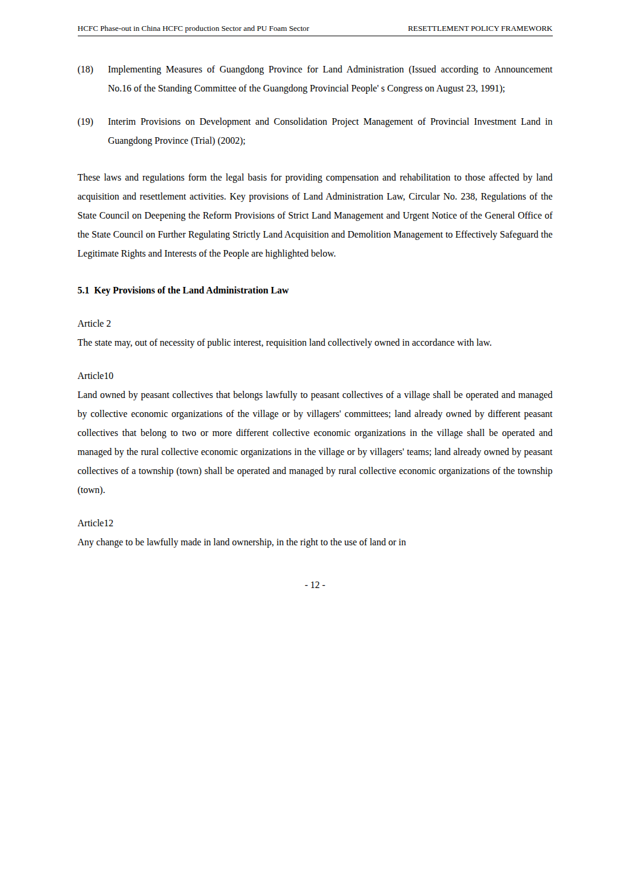HCFC Phase-out in China HCFC production Sector and PU Foam Sector RESETTLEMENT POLICY FRAMEWORK
(18) Implementing Measures of Guangdong Province for Land Administration (Issued according to Announcement No.16 of the Standing Committee of the Guangdong Provincial People' s Congress on August 23, 1991);
(19) Interim Provisions on Development and Consolidation Project Management of Provincial Investment Land in Guangdong Province (Trial) (2002);
These laws and regulations form the legal basis for providing compensation and rehabilitation to those affected by land acquisition and resettlement activities. Key provisions of Land Administration Law, Circular No. 238, Regulations of the State Council on Deepening the Reform Provisions of Strict Land Management and Urgent Notice of the General Office of the State Council on Further Regulating Strictly Land Acquisition and Demolition Management to Effectively Safeguard the Legitimate Rights and Interests of the People are highlighted below.
5.1 Key Provisions of the Land Administration Law
Article 2
The state may, out of necessity of public interest, requisition land collectively owned in accordance with law.
Article10
Land owned by peasant collectives that belongs lawfully to peasant collectives of a village shall be operated and managed by collective economic organizations of the village or by villagers' committees; land already owned by different peasant collectives that belong to two or more different collective economic organizations in the village shall be operated and managed by the rural collective economic organizations in the village or by villagers' teams; land already owned by peasant collectives of a township (town) shall be operated and managed by rural collective economic organizations of the township (town).
Article12
Any change to be lawfully made in land ownership, in the right to the use of land or in
- 12 -